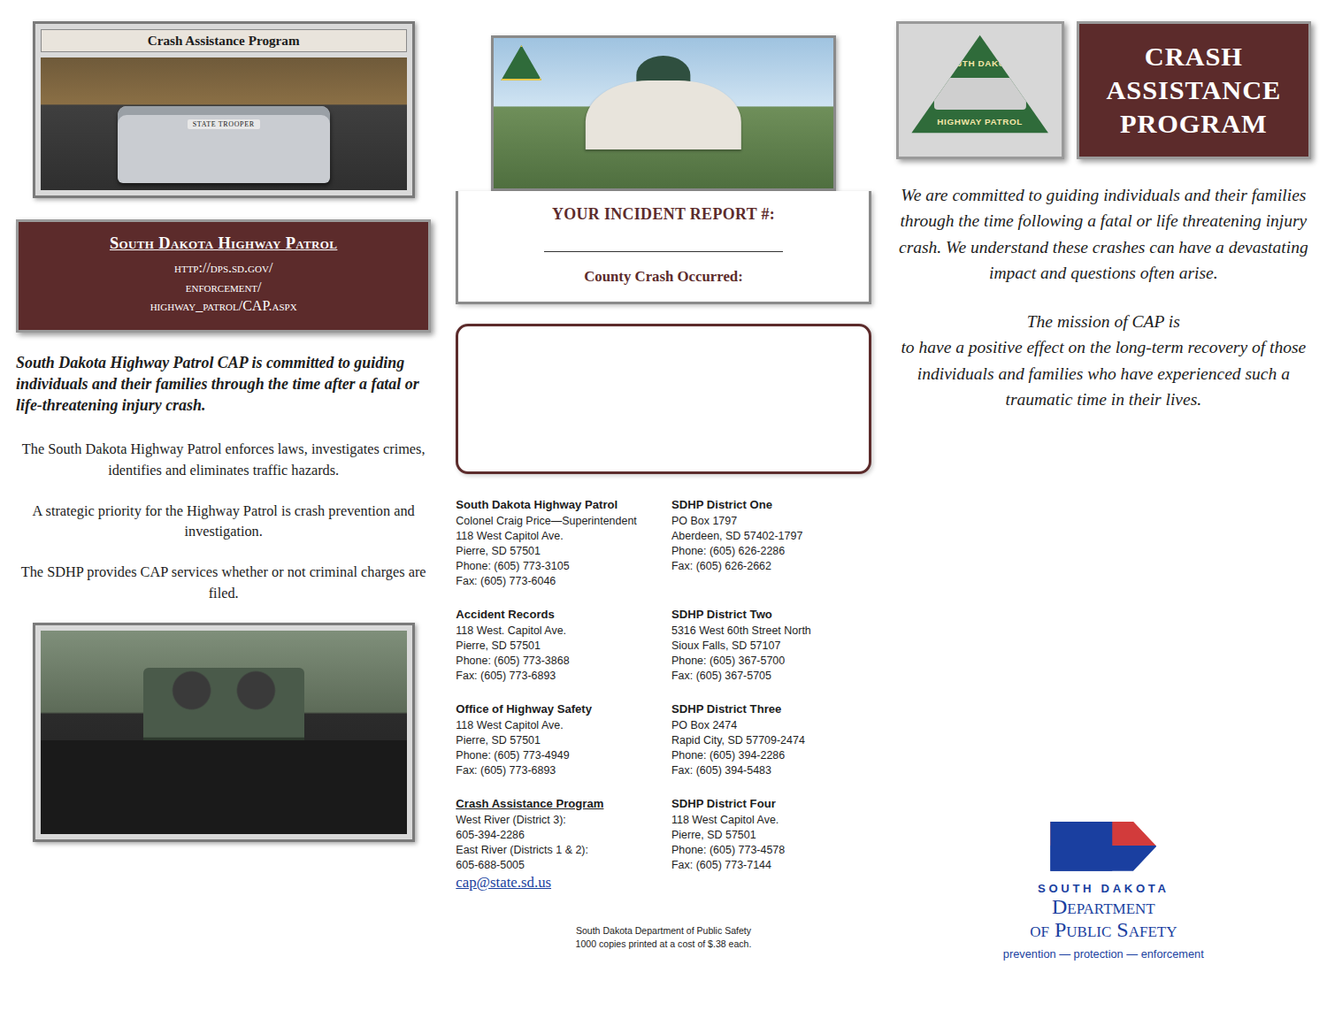Crash Assistance Program
South Dakota Highway Patrol http://dps.sd.gov/
enforcement/
highway_patrol/CAP.aspx
South Dakota Highway Patrol CAP is committed to guiding individuals and their families through the time after a fatal or life-threatening injury crash.
The South Dakota Highway Patrol enforces laws, investigates crimes, identifies and eliminates traffic hazards.
A strategic priority for the Highway Patrol is crash prevention and investigation.
The SDHP provides CAP services whether or not criminal charges are filed.
YOUR INCIDENT REPORT #:
County Crash Occurred:
South Dakota Highway Patrol
Colonel Craig Price—Superintendent
118 West Capitol Ave.
Pierre, SD 57501
Phone: (605) 773-3105
Fax: (605) 773-6046
SDHP District One
PO Box 1797
Aberdeen, SD 57402-1797
Phone: (605) 626-2286
Fax: (605) 626-2662
Accident Records
118 West. Capitol Ave.
Pierre, SD 57501
Phone: (605) 773-3868
Fax: (605) 773-6893
SDHP District Two
5316 West 60th Street North
Sioux Falls, SD 57107
Phone: (605) 367-5700
Fax: (605) 367-5705
Office of Highway Safety
118 West Capitol Ave.
Pierre, SD 57501
Phone: (605) 773-4949
Fax: (605) 773-6893
SDHP District Three
PO Box 2474
Rapid City, SD 57709-2474
Phone: (605) 394-2286
Fax: (605) 394-5483
Crash Assistance Program
West River (District 3):
605-394-2286
East River (Districts 1 & 2):
605-688-5005
cap@state.sd.us
SDHP District Four
118 West Capitol Ave.
Pierre, SD 57501
Phone: (605) 773-4578
Fax: (605) 773-7144
South Dakota Department of Public Safety
1000 copies printed at a cost of $.38 each.
SOUTH DAKOTA
HIGHWAY PATROL
CRASH
ASSISTANCE
PROGRAM
We are committed to guiding individuals and their families through the time following a fatal or life threatening injury crash. We understand these crashes can have a devastating impact and questions often arise.
The mission of CAP is
to have a positive effect on the long-term recovery of those individuals and families who have experienced such a traumatic time in their lives.
SOUTH DAKOTA
Department
of Public Safety
prevention — protection — enforcement